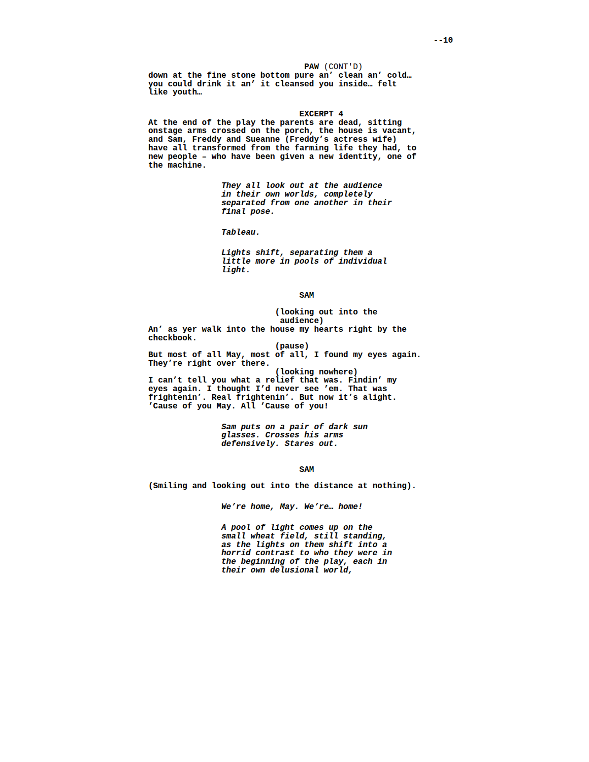--10
PAW (CONT'D)
down at the fine stone bottom pure an’ clean an’ cold…
you could drink it an’ it cleansed you inside… felt
like youth…
EXCERPT 4
At the end of the play the parents are dead, sitting
onstage arms crossed on the porch, the house is vacant,
and Sam, Freddy and Sueanne (Freddy’s actress wife)
have all transformed from the farming life they had, to
new people – who have been given a new identity, one of
the machine.
They all look out at the audience
in their own worlds, completely
separated from one another in their
final pose.
Tableau.
Lights shift, separating them a
little more in pools of individual
light.
SAM
(looking out into the
audience)
An’ as yer walk into the house my hearts right by the
checkbook.
(pause)
But most of all May, most of all, I found my eyes again.
They’re right over there.
(looking nowhere)
I can’t tell you what a relief that was. Findin’ my
eyes again. I thought I’d never see ’em. That was
frightenin’. Real frightenin’. But now it’s alight.
’Cause of you May. All ’Cause of you!
Sam puts on a pair of dark sun
glasses. Crosses his arms
defensively. Stares out.
SAM
(Smiling and looking out into the distance at nothing).
We’re home, May. We’re… home!
A pool of light comes up on the
small wheat field, still standing,
as the lights on them shift into a
horrid contrast to who they were in
the beginning of the play, each in
their own delusional world,